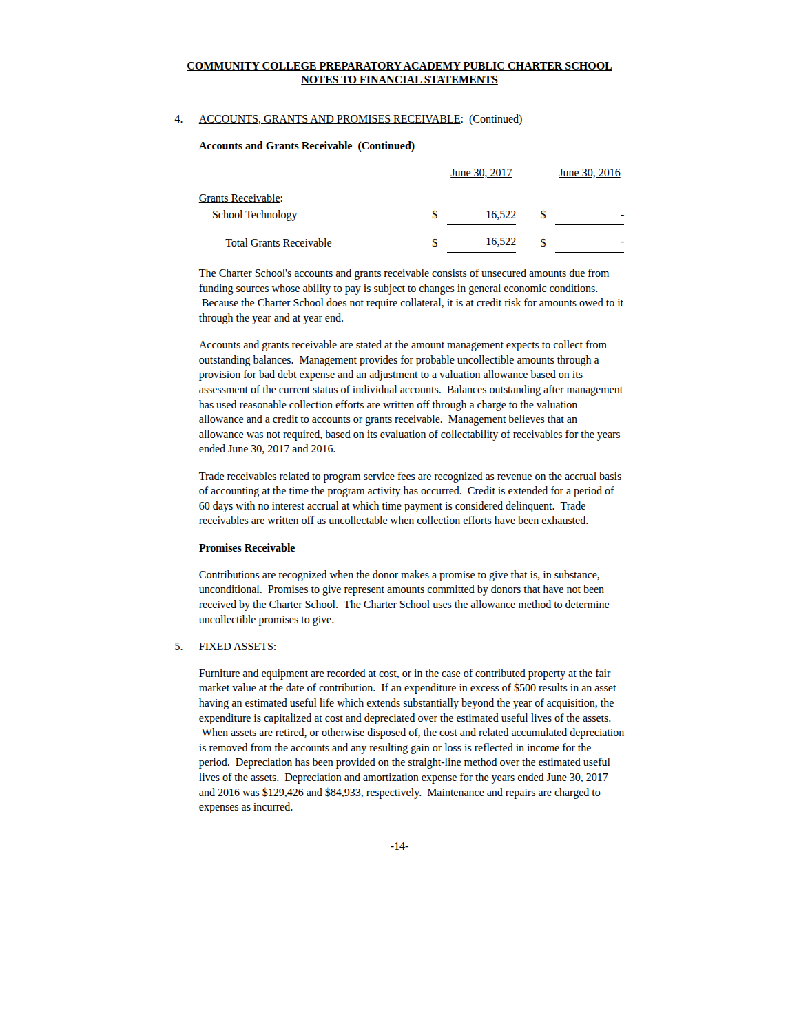COMMUNITY COLLEGE PREPARATORY ACADEMY PUBLIC CHARTER SCHOOL
NOTES TO FINANCIAL STATEMENTS
4.
ACCOUNTS, GRANTS AND PROMISES RECEIVABLE: (Continued)
Accounts and Grants Receivable (Continued)
| | | June 30, 2017 | | | June 30, 2016 |
| Grants Receivable : | | | | | |
| School Technology | $ | 16,522 | | $ | - |
| Total Grants Receivable | $ | 16,522 | | $ | - |
The Charter School's accounts and grants receivable consists of unsecured amounts due from funding sources whose ability to pay is subject to changes in general economic conditions. Because the Charter School does not require collateral, it is at credit risk for amounts owed to it through the year and at year end.
Accounts and grants receivable are stated at the amount management expects to collect from outstanding balances. Management provides for probable uncollectible amounts through a provision for bad debt expense and an adjustment to a valuation allowance based on its assessment of the current status of individual accounts. Balances outstanding after management has used reasonable collection efforts are written off through a charge to the valuation allowance and a credit to accounts or grants receivable. Management believes that an allowance was not required, based on its evaluation of collectability of receivables for the years ended June 30, 2017 and 2016.
Trade receivables related to program service fees are recognized as revenue on the accrual basis of accounting at the time the program activity has occurred. Credit is extended for a period of 60 days with no interest accrual at which time payment is considered delinquent. Trade receivables are written off as uncollectable when collection efforts have been exhausted.
Promises Receivable
Contributions are recognized when the donor makes a promise to give that is, in substance, unconditional. Promises to give represent amounts committed by donors that have not been received by the Charter School. The Charter School uses the allowance method to determine uncollectible promises to give.
5.
FIXED ASSETS:
Furniture and equipment are recorded at cost, or in the case of contributed property at the fair market value at the date of contribution. If an expenditure in excess of $500 results in an asset having an estimated useful life which extends substantially beyond the year of acquisition, the expenditure is capitalized at cost and depreciated over the estimated useful lives of the assets. When assets are retired, or otherwise disposed of, the cost and related accumulated depreciation is removed from the accounts and any resulting gain or loss is reflected in income for the period. Depreciation has been provided on the straight-line method over the estimated useful lives of the assets. Depreciation and amortization expense for the years ended June 30, 2017 and 2016 was $129,426 and $84,933, respectively. Maintenance and repairs are charged to expenses as incurred.
-14-